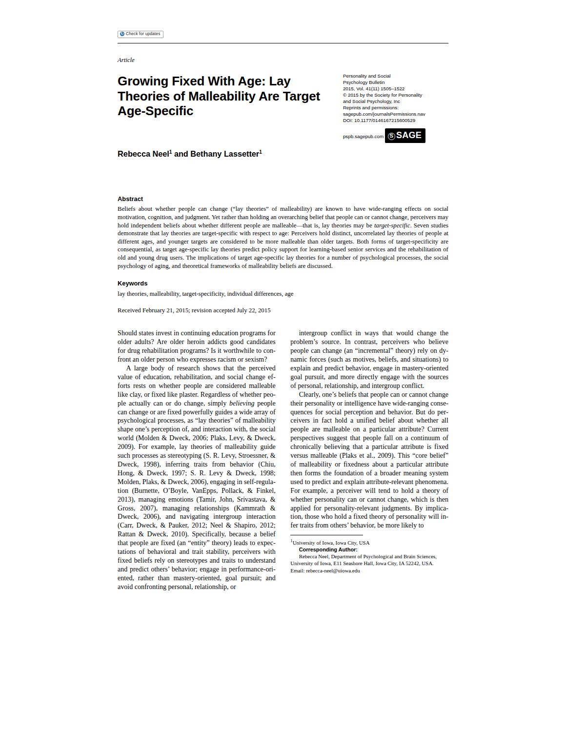↻Check for updates
Article
Growing Fixed With Age: Lay Theories of Malleability Are Target Age-Specific
Rebecca Neel1 and Bethany Lassetter1
Personality and Social
Psychology Bulletin
2015, Vol. 41(11) 1505–1522
© 2015 by the Society for Personality
and Social Psychology, Inc
Reprints and permissions:
sagepub.com/journalsPermissions.nav
DOI: 10.1177/0146167215600529
pspb.sagepub.com
SSAGE
Abstract
Beliefs about whether people can change (“lay theories” of malleability) are known to have wide-ranging effects on social motivation, cognition, and judgment. Yet rather than holding an overarching belief that people can or cannot change, perceivers may hold independent beliefs about whether different people are malleable—that is, lay theories may be target-specific. Seven studies demonstrate that lay theories are target-specific with respect to age: Perceivers hold distinct, uncorrelated lay theories of people at different ages, and younger targets are considered to be more malleable than older targets. Both forms of target-specificity are consequential, as target age-specific lay theories predict policy support for learning-based senior services and the rehabilitation of old and young drug users. The implications of target age-specific lay theories for a number of psychological processes, the social psychology of aging, and theoretical frameworks of malleability beliefs are discussed.
Keywords
lay theories, malleability, target-specificity, individual differences, age
Received February 21, 2015; revision accepted July 22, 2015
Should states invest in continuing education programs for older adults? Are older heroin addicts good candidates for drug rehabilitation programs? Is it worthwhile to confront an older person who expresses racism or sexism?
A large body of research shows that the perceived value of education, rehabilitation, and social change efforts rests on whether people are considered malleable like clay, or fixed like plaster. Regardless of whether people actually can or do change, simply believing people can change or are fixed powerfully guides a wide array of psychological processes, as “lay theories” of malleability shape one’s perception of, and interaction with, the social world (Molden & Dweck, 2006; Plaks, Levy, & Dweck, 2009). For example, lay theories of malleability guide such processes as stereotyping (S. R. Levy, Stroessner, & Dweck, 1998), inferring traits from behavior (Chiu, Hong, & Dweck, 1997; S. R. Levy & Dweck, 1998; Molden, Plaks, & Dweck, 2006), engaging in self-regulation (Burnette, O’Boyle, VanEpps, Pollack, & Finkel, 2013), managing emotions (Tamir, John, Srivastava, & Gross, 2007), managing relationships (Kammrath & Dweck, 2006), and navigating intergroup interaction (Carr, Dweck, & Pauker, 2012; Neel & Shapiro, 2012; Rattan & Dweck, 2010). Specifically, because a belief that people are fixed (an “entity” theory) leads to expectations of behavioral and trait stability, perceivers with fixed beliefs rely on stereotypes and traits to understand and predict others’ behavior; engage in performance-oriented, rather than mastery-oriented, goal pursuit; and avoid confronting personal, relationship, or
intergroup conflict in ways that would change the problem’s source. In contrast, perceivers who believe people can change (an “incremental” theory) rely on dynamic forces (such as motives, beliefs, and situations) to explain and predict behavior, engage in mastery-oriented goal pursuit, and more directly engage with the sources of personal, relationship, and intergroup conflict.
Clearly, one’s beliefs that people can or cannot change their personality or intelligence have wide-ranging consequences for social perception and behavior. But do perceivers in fact hold a unified belief about whether all people are malleable on a particular attribute? Current perspectives suggest that people fall on a continuum of chronically believing that a particular attribute is fixed versus malleable (Plaks et al., 2009). This “core belief” of malleability or fixedness about a particular attribute then forms the foundation of a broader meaning system used to predict and explain attribute-relevant phenomena. For example, a perceiver will tend to hold a theory of whether personality can or cannot change, which is then applied for personality-relevant judgments. By implication, those who hold a fixed theory of personality will infer traits from others’ behavior, be more likely to
1University of Iowa, Iowa City, USA
Corresponding Author:
Rebecca Neel, Department of Psychological and Brain Sciences, University of Iowa, E11 Seashore Hall, Iowa City, IA 52242, USA.
Email: rebecca-neel@uiowa.edu